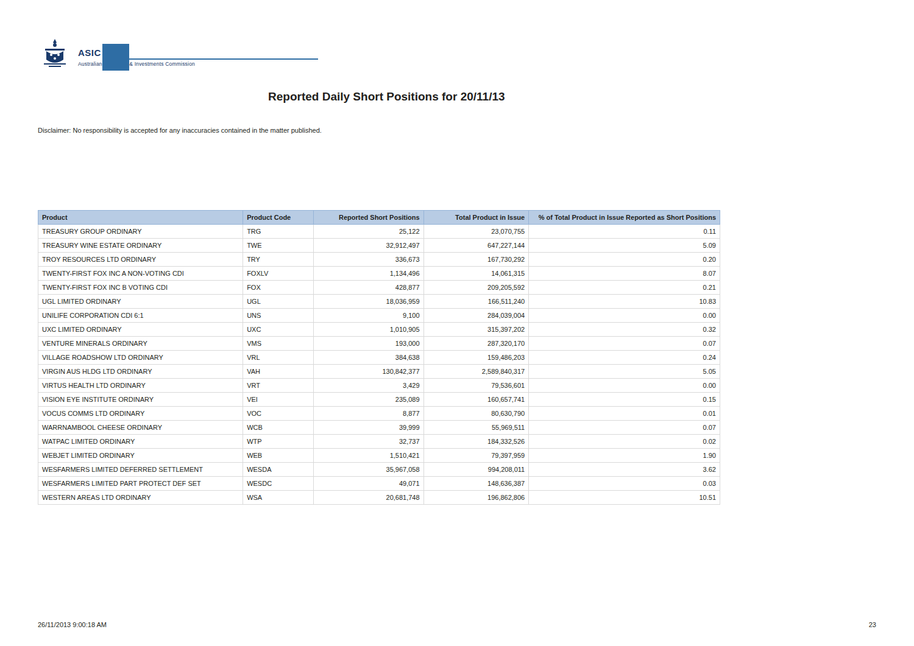ASIC
Australian Securities & Investments Commission
Reported Daily Short Positions for 20/11/13
Disclaimer: No responsibility is accepted for any inaccuracies contained in the matter published.
| Product | Product Code | Reported Short Positions | Total Product in Issue | % of Total Product in Issue Reported as Short Positions |
| --- | --- | --- | --- | --- |
| TREASURY GROUP ORDINARY | TRG | 25,122 | 23,070,755 | 0.11 |
| TREASURY WINE ESTATE ORDINARY | TWE | 32,912,497 | 647,227,144 | 5.09 |
| TROY RESOURCES LTD ORDINARY | TRY | 336,673 | 167,730,292 | 0.20 |
| TWENTY-FIRST FOX INC A NON-VOTING CDI | FOXLV | 1,134,496 | 14,061,315 | 8.07 |
| TWENTY-FIRST FOX INC B VOTING CDI | FOX | 428,877 | 209,205,592 | 0.21 |
| UGL LIMITED ORDINARY | UGL | 18,036,959 | 166,511,240 | 10.83 |
| UNILIFE CORPORATION CDI 6:1 | UNS | 9,100 | 284,039,004 | 0.00 |
| UXC LIMITED ORDINARY | UXC | 1,010,905 | 315,397,202 | 0.32 |
| VENTURE MINERALS ORDINARY | VMS | 193,000 | 287,320,170 | 0.07 |
| VILLAGE ROADSHOW LTD ORDINARY | VRL | 384,638 | 159,486,203 | 0.24 |
| VIRGIN AUS HLDG LTD ORDINARY | VAH | 130,842,377 | 2,589,840,317 | 5.05 |
| VIRTUS HEALTH LTD ORDINARY | VRT | 3,429 | 79,536,601 | 0.00 |
| VISION EYE INSTITUTE ORDINARY | VEI | 235,089 | 160,657,741 | 0.15 |
| VOCUS COMMS LTD ORDINARY | VOC | 8,877 | 80,630,790 | 0.01 |
| WARRNAMBOOL CHEESE ORDINARY | WCB | 39,999 | 55,969,511 | 0.07 |
| WATPAC LIMITED ORDINARY | WTP | 32,737 | 184,332,526 | 0.02 |
| WEBJET LIMITED ORDINARY | WEB | 1,510,421 | 79,397,959 | 1.90 |
| WESFARMERS LIMITED DEFERRED SETTLEMENT | WESDA | 35,967,058 | 994,208,011 | 3.62 |
| WESFARMERS LIMITED PART PROTECT DEF SET | WESDC | 49,071 | 148,636,387 | 0.03 |
| WESTERN AREAS LTD ORDINARY | WSA | 20,681,748 | 196,862,806 | 10.51 |
26/11/2013 9:00:18 AM
23